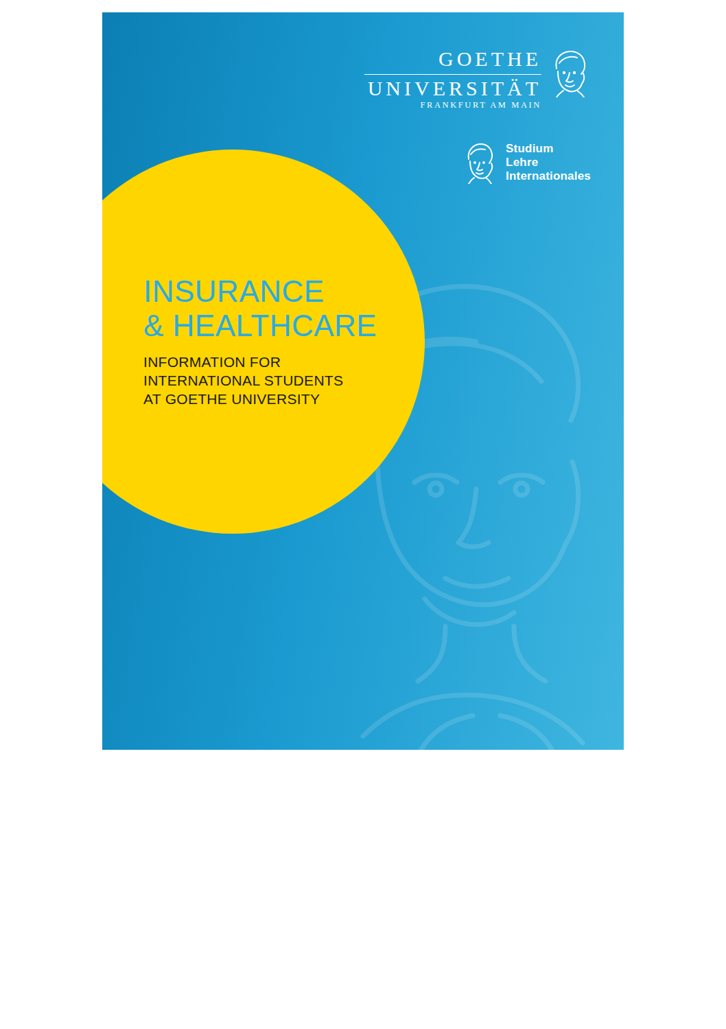GOETHE
UNIVERSITÄT FRANKFURT AM MAIN
Studium
Lehre
Internationales
INSURANCE & HEALTHCARE
Information for International Students at Goethe University